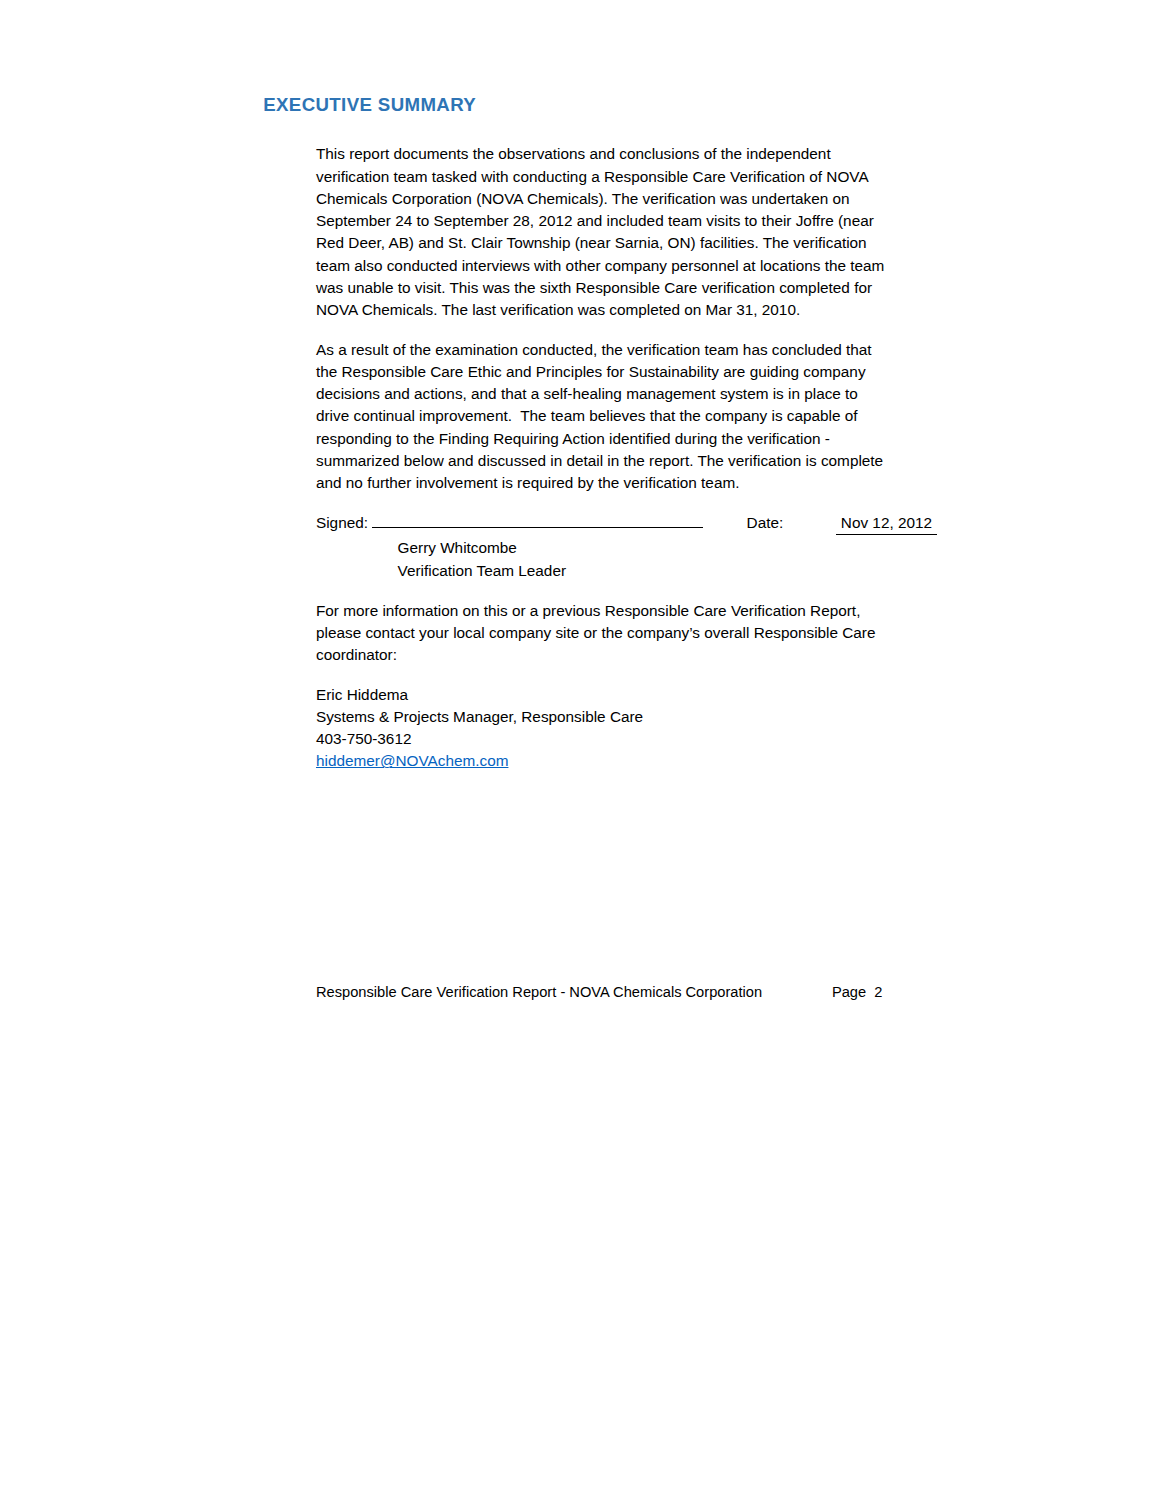EXECUTIVE SUMMARY
This report documents the observations and conclusions of the independent verification team tasked with conducting a Responsible Care Verification of NOVA Chemicals Corporation (NOVA Chemicals). The verification was undertaken on September 24 to September 28, 2012 and included team visits to their Joffre (near Red Deer, AB) and St. Clair Township (near Sarnia, ON) facilities. The verification team also conducted interviews with other company personnel at locations the team was unable to visit. This was the sixth Responsible Care verification completed for NOVA Chemicals. The last verification was completed on Mar 31, 2010.
As a result of the examination conducted, the verification team has concluded that the Responsible Care Ethic and Principles for Sustainability are guiding company decisions and actions, and that a self-healing management system is in place to drive continual improvement. The team believes that the company is capable of responding to the Finding Requiring Action identified during the verification - summarized below and discussed in detail in the report. The verification is complete and no further involvement is required by the verification team.
Signed: Date: Nov 12, 2012
Gerry Whitcombe
Verification Team Leader
For more information on this or a previous Responsible Care Verification Report, please contact your local company site or the company’s overall Responsible Care coordinator:
Eric Hiddema
Systems & Projects Manager, Responsible Care
403-750-3612
hiddemer@NOVAchem.com
Responsible Care Verification Report - NOVA Chemicals Corporation Page 2